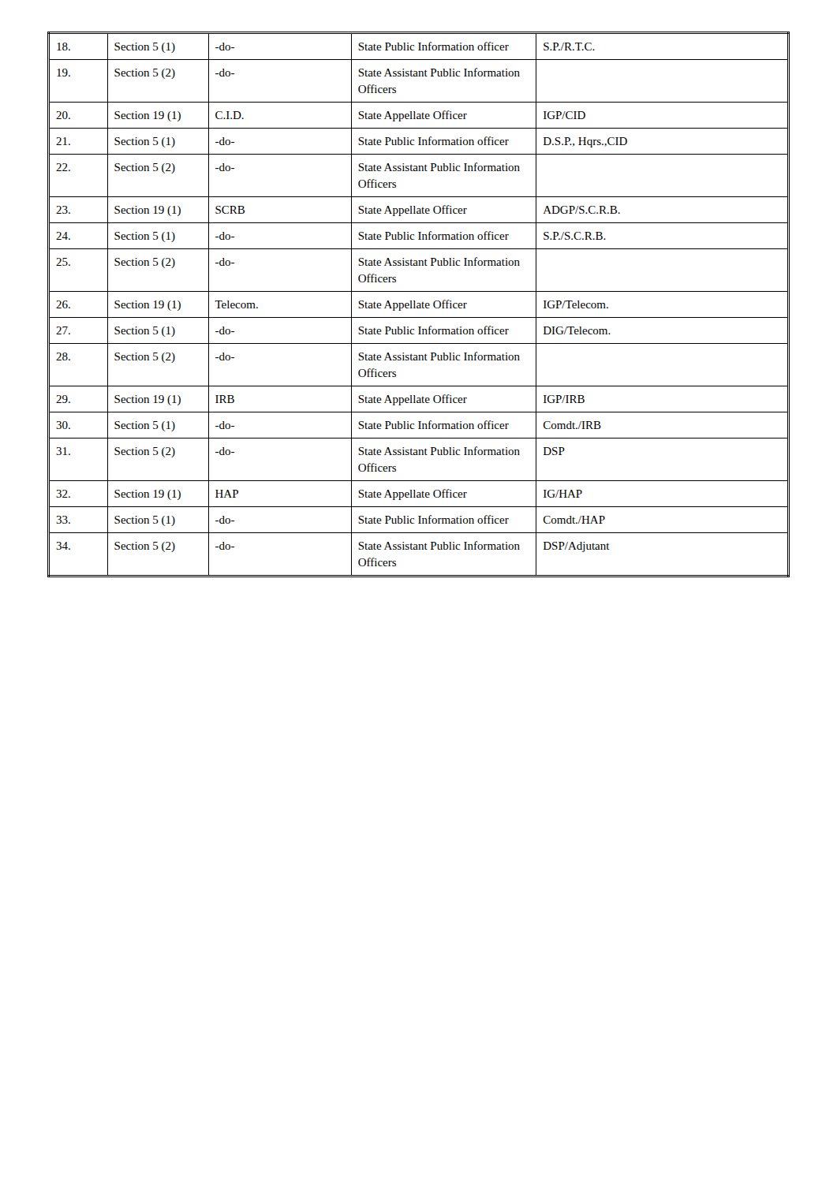| 18. | Section 5 (1) | -do- | State Public Information officer | S.P./R.T.C. |
| 19. | Section 5 (2) | -do- | State Assistant Public Information Officers | |
| 20. | Section 19 (1) | C.I.D. | State Appellate Officer | IGP/CID |
| 21. | Section 5 (1) | -do- | State Public Information officer | D.S.P., Hqrs.,CID |
| 22. | Section 5 (2) | -do- | State Assistant Public Information Officers | |
| 23. | Section 19 (1) | SCRB | State Appellate Officer | ADGP/S.C.R.B. |
| 24. | Section 5 (1) | -do- | State Public Information officer | S.P./S.C.R.B. |
| 25. | Section 5 (2) | -do- | State Assistant Public Information Officers | |
| 26. | Section 19 (1) | Telecom. | State Appellate Officer | IGP/Telecom. |
| 27. | Section 5 (1) | -do- | State Public Information officer | DIG/Telecom. |
| 28. | Section 5 (2) | -do- | State Assistant Public Information Officers | |
| 29. | Section 19 (1) | IRB | State Appellate Officer | IGP/IRB |
| 30. | Section 5 (1) | -do- | State Public Information officer | Comdt./IRB |
| 31. | Section 5 (2) | -do- | State Assistant Public Information Officers | DSP |
| 32. | Section 19 (1) | HAP | State Appellate Officer | IG/HAP |
| 33. | Section 5 (1) | -do- | State Public Information officer | Comdt./HAP |
| 34. | Section 5 (2) | -do- | State Assistant Public Information Officers | DSP/Adjutant |